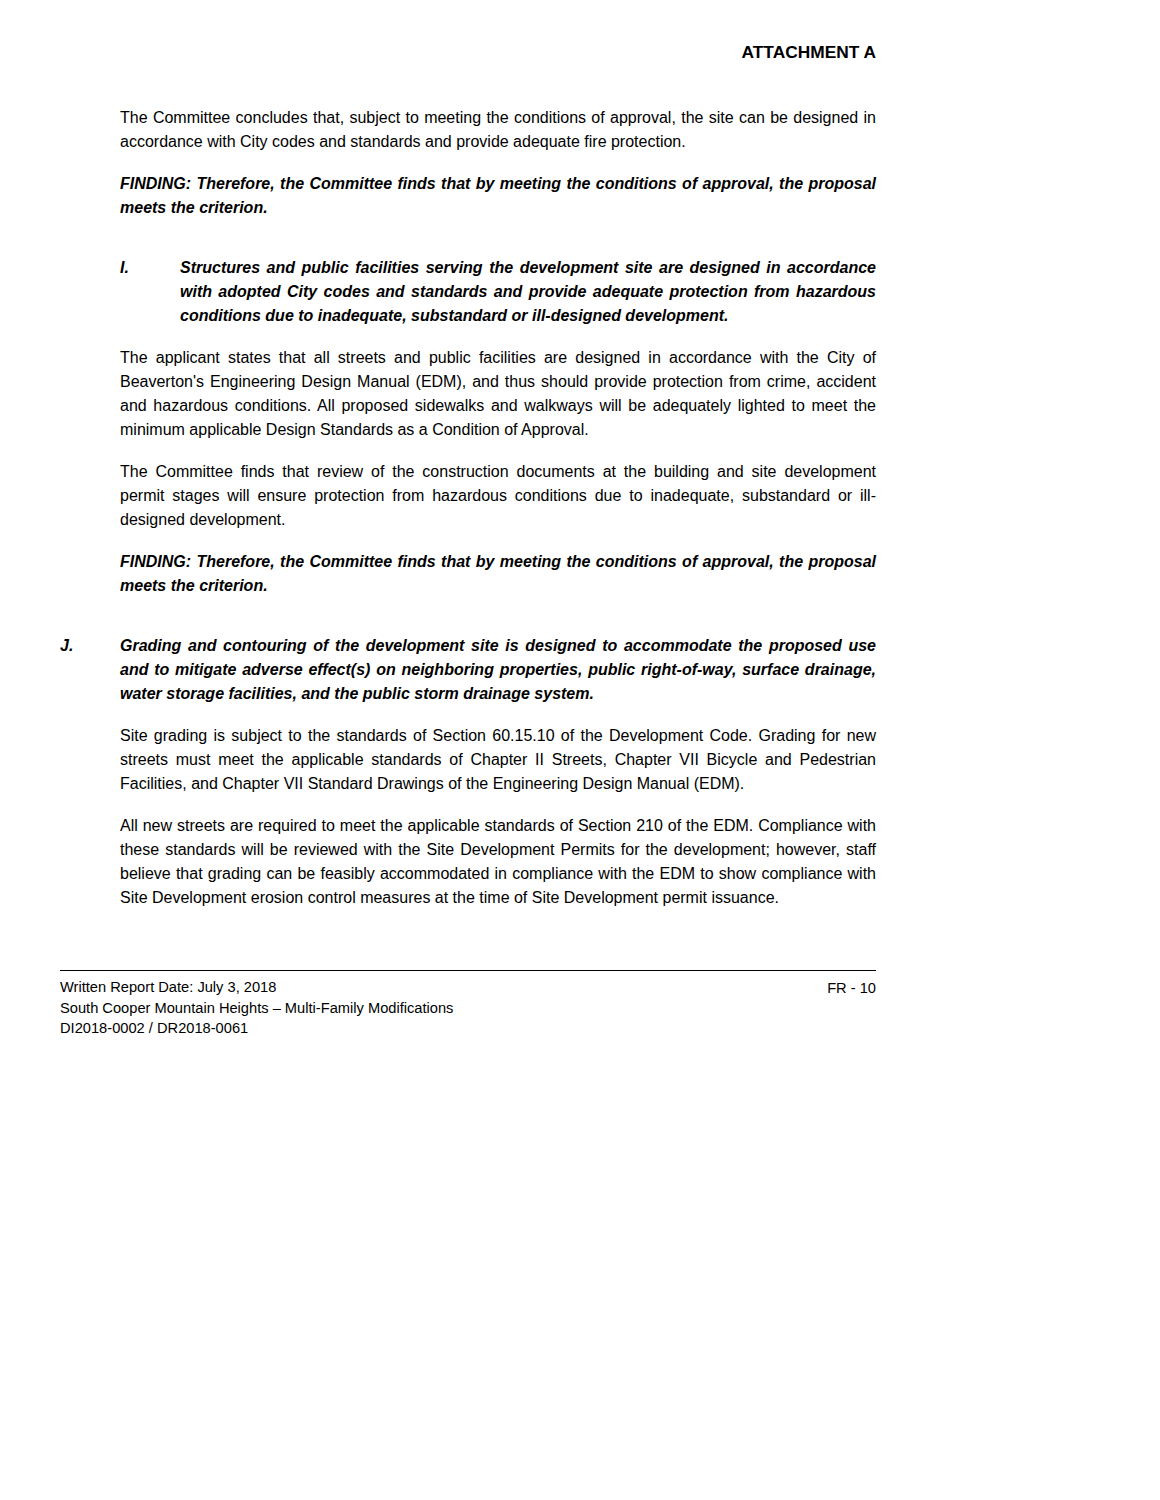ATTACHMENT A
The Committee concludes that, subject to meeting the conditions of approval, the site can be designed in accordance with City codes and standards and provide adequate fire protection.
FINDING: Therefore, the Committee finds that by meeting the conditions of approval, the proposal meets the criterion.
I.
Structures and public facilities serving the development site are designed in accordance with adopted City codes and standards and provide adequate protection from hazardous conditions due to inadequate, substandard or ill-designed development.
The applicant states that all streets and public facilities are designed in accordance with the City of Beaverton's Engineering Design Manual (EDM), and thus should provide protection from crime, accident and hazardous conditions. All proposed sidewalks and walkways will be adequately lighted to meet the minimum applicable Design Standards as a Condition of Approval.
The Committee finds that review of the construction documents at the building and site development permit stages will ensure protection from hazardous conditions due to inadequate, substandard or ill-designed development.
FINDING: Therefore, the Committee finds that by meeting the conditions of approval, the proposal meets the criterion.
J.
Grading and contouring of the development site is designed to accommodate the proposed use and to mitigate adverse effect(s) on neighboring properties, public right-of-way, surface drainage, water storage facilities, and the public storm drainage system.
Site grading is subject to the standards of Section 60.15.10 of the Development Code. Grading for new streets must meet the applicable standards of Chapter II Streets, Chapter VII Bicycle and Pedestrian Facilities, and Chapter VII Standard Drawings of the Engineering Design Manual (EDM).
All new streets are required to meet the applicable standards of Section 210 of the EDM. Compliance with these standards will be reviewed with the Site Development Permits for the development; however, staff believe that grading can be feasibly accommodated in compliance with the EDM to show compliance with Site Development erosion control measures at the time of Site Development permit issuance.
Written Report Date: July 3, 2018
South Cooper Mountain Heights – Multi-Family Modifications
DI2018-0002 / DR2018-0061
FR - 10